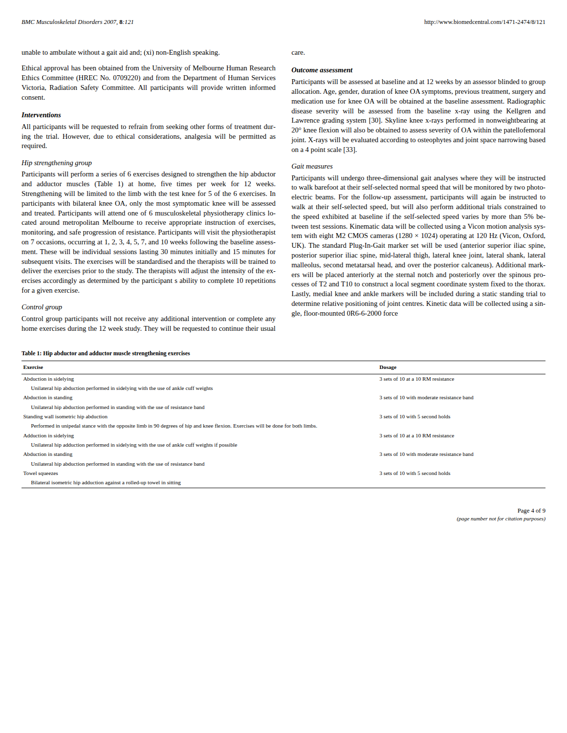BMC Musculoskeletal Disorders 2007, 8:121
http://www.biomedcentral.com/1471-2474/8/121
unable to ambulate without a gait aid and; (xi) non-English speaking.
Ethical approval has been obtained from the University of Melbourne Human Research Ethics Committee (HREC No. 0709220) and from the Department of Human Services Victoria, Radiation Safety Committee. All participants will provide written informed consent.
Interventions
All participants will be requested to refrain from seeking other forms of treatment during the trial. However, due to ethical considerations, analgesia will be permitted as required.
Hip strengthening group
Participants will perform a series of 6 exercises designed to strengthen the hip abductor and adductor muscles (Table 1) at home, five times per week for 12 weeks. Strengthening will be limited to the limb with the test knee for 5 of the 6 exercises. In participants with bilateral knee OA, only the most symptomatic knee will be assessed and treated. Participants will attend one of 6 musculoskeletal physiotherapy clinics located around metropolitan Melbourne to receive appropriate instruction of exercises, monitoring, and safe progression of resistance. Participants will visit the physiotherapist on 7 occasions, occurring at 1, 2, 3, 4, 5, 7, and 10 weeks following the baseline assessment. These will be individual sessions lasting 30 minutes initially and 15 minutes for subsequent visits. The exercises will be standardised and the therapists will be trained to deliver the exercises prior to the study. The therapists will adjust the intensity of the exercises accordingly as determined by the participant s ability to complete 10 repetitions for a given exercise.
Control group
Control group participants will not receive any additional intervention or complete any home exercises during the 12 week study. They will be requested to continue their usual care.
Outcome assessment
Participants will be assessed at baseline and at 12 weeks by an assessor blinded to group allocation. Age, gender, duration of knee OA symptoms, previous treatment, surgery and medication use for knee OA will be obtained at the baseline assessment. Radiographic disease severity will be assessed from the baseline x-ray using the Kellgren and Lawrence grading system [30]. Skyline knee x-rays performed in nonweightbearing at 20° knee flexion will also be obtained to assess severity of OA within the patellofemoral joint. X-rays will be evaluated according to osteophytes and joint space narrowing based on a 4 point scale [33].
Gait measures
Participants will undergo three-dimensional gait analyses where they will be instructed to walk barefoot at their self-selected normal speed that will be monitored by two photoelectric beams. For the follow-up assessment, participants will again be instructed to walk at their self-selected speed, but will also perform additional trials constrained to the speed exhibited at baseline if the self-selected speed varies by more than 5% between test sessions. Kinematic data will be collected using a Vicon motion analysis system with eight M2 CMOS cameras (1280 × 1024) operating at 120 Hz (Vicon, Oxford, UK). The standard Plug-In-Gait marker set will be used (anterior superior iliac spine, posterior superior iliac spine, mid-lateral thigh, lateral knee joint, lateral shank, lateral malleolus, second metatarsal head, and over the posterior calcaneus). Additional markers will be placed anteriorly at the sternal notch and posteriorly over the spinous processes of T2 and T10 to construct a local segment coordinate system fixed to the thorax. Lastly, medial knee and ankle markers will be included during a static standing trial to determine relative positioning of joint centres. Kinetic data will be collected using a single, floor-mounted 0R6-6-2000 force
Table 1: Hip abductor and adductor muscle strengthening exercises
| Exercise | Dosage |
| --- | --- |
| Abduction in sidelying | 3 sets of 10 at a 10 RM resistance |
| Unilateral hip abduction performed in sidelying with the use of ankle cuff weights | |
| Abduction in standing | 3 sets of 10 with moderate resistance band |
| Unilateral hip abduction performed in standing with the use of resistance band | |
| Standing wall isometric hip abduction | 3 sets of 10 with 5 second holds |
| Performed in unipedal stance with the opposite limb in 90 degrees of hip and knee flexion. Exercises will be done for both limbs. | |
| Adduction in sidelying | 3 sets of 10 at a 10 RM resistance |
| Unilateral hip adduction performed in sidelying with the use of ankle cuff weights if possible | |
| Abduction in standing | 3 sets of 10 with moderate resistance band |
| Unilateral hip abduction performed in standing with the use of resistance band | |
| Towel squeezes | 3 sets of 10 with 5 second holds |
| Bilateral isometric hip adduction against a rolled-up towel in sitting | |
Page 4 of 9
(page number not for citation purposes)